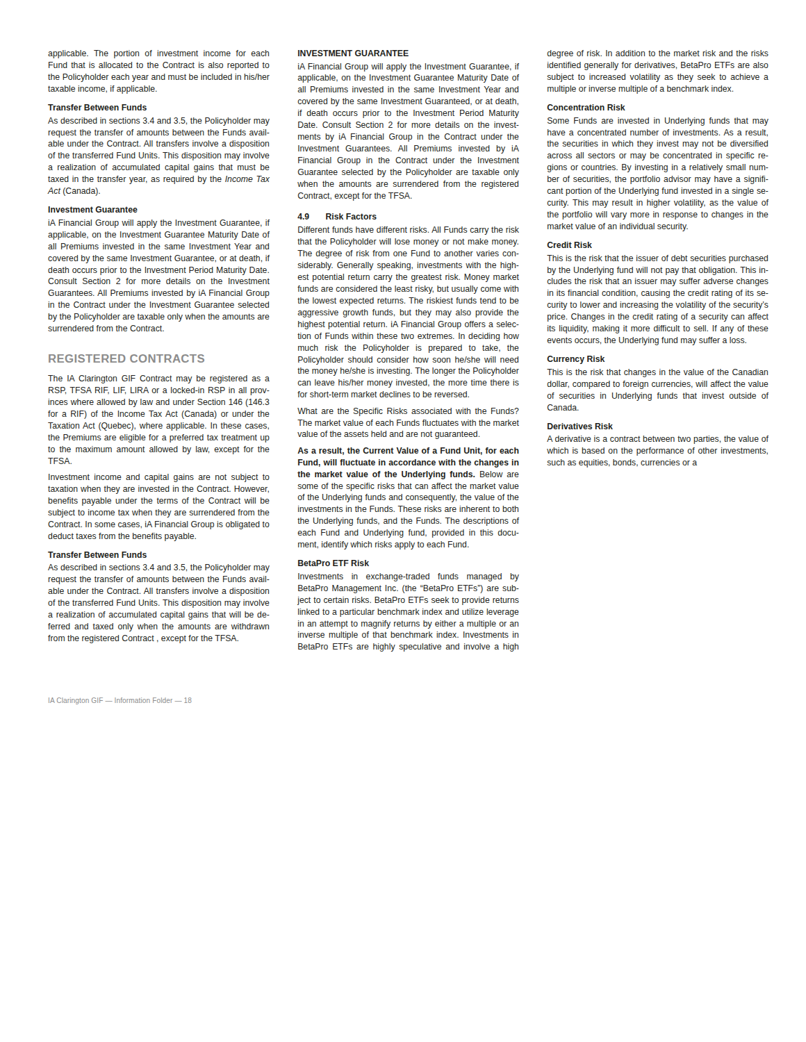applicable. The portion of investment income for each Fund that is allocated to the Contract is also reported to the Policyholder each year and must be included in his/her taxable income, if applicable.
Transfer Between Funds
As described in sections 3.4 and 3.5, the Policyholder may request the transfer of amounts between the Funds available under the Contract. All transfers involve a disposition of the transferred Fund Units. This disposition may involve a realization of accumulated capital gains that must be taxed in the transfer year, as required by the Income Tax Act (Canada).
Investment Guarantee
iA Financial Group will apply the Investment Guarantee, if applicable, on the Investment Guarantee Maturity Date of all Premiums invested in the same Investment Year and covered by the same Investment Guarantee, or at death, if death occurs prior to the Investment Period Maturity Date. Consult Section 2 for more details on the Investment Guarantees. All Premiums invested by iA Financial Group in the Contract under the Investment Guarantee selected by the Policyholder are taxable only when the amounts are surrendered from the Contract.
REGISTERED CONTRACTS
The IA Clarington GIF Contract may be registered as a RSP, TFSA RIF, LIF, LIRA or a locked-in RSP in all provinces where allowed by law and under Section 146 (146.3 for a RIF) of the Income Tax Act (Canada) or under the Taxation Act (Quebec), where applicable. In these cases, the Premiums are eligible for a preferred tax treatment up to the maximum amount allowed by law, except for the TFSA.
Investment income and capital gains are not subject to taxation when they are invested in the Contract. However, benefits payable under the terms of the Contract will be subject to income tax when they are surrendered from the Contract. In some cases, iA Financial Group is obligated to deduct taxes from the benefits payable.
Transfer Between Funds
As described in sections 3.4 and 3.5, the Policyholder may request the transfer of amounts between the Funds available under the Contract. All transfers involve a disposition of the transferred Fund Units. This disposition may involve a realization of accumulated capital gains that will be deferred and taxed only when the amounts are withdrawn from the registered Contract , except for the TFSA.
INVESTMENT GUARANTEE
iA Financial Group will apply the Investment Guarantee, if applicable, on the Investment Guarantee Maturity Date of all Premiums invested in the same Investment Year and covered by the same Investment Guaranteed, or at death, if death occurs prior to the Investment Period Maturity Date. Consult Section 2 for more details on the investments by iA Financial Group in the Contract under the Investment Guarantees. All Premiums invested by iA Financial Group in the Contract under the Investment Guarantee selected by the Policyholder are taxable only when the amounts are surrendered from the registered Contract, except for the TFSA.
4.9 Risk Factors
Different funds have different risks. All Funds carry the risk that the Policyholder will lose money or not make money. The degree of risk from one Fund to another varies considerably. Generally speaking, investments with the highest potential return carry the greatest risk. Money market funds are considered the least risky, but usually come with the lowest expected returns. The riskiest funds tend to be aggressive growth funds, but they may also provide the highest potential return. iA Financial Group offers a selection of Funds within these two extremes. In deciding how much risk the Policyholder is prepared to take, the Policyholder should consider how soon he/she will need the money he/she is investing. The longer the Policyholder can leave his/her money invested, the more time there is for short-term market declines to be reversed.
What are the Specific Risks associated with the Funds? The market value of each Funds fluctuates with the market value of the assets held and are not guaranteed.
As a result, the Current Value of a Fund Unit, for each Fund, will fluctuate in accordance with the changes in the market value of the Underlying funds. Below are some of the specific risks that can affect the market value of the Underlying funds and consequently, the value of the investments in the Funds. These risks are inherent to both the Underlying funds, and the Funds. The descriptions of each Fund and Underlying fund, provided in this document, identify which risks apply to each Fund.
BetaPro ETF Risk
Investments in exchange-traded funds managed by BetaPro Management Inc. (the “BetaPro ETFs”) are subject to certain risks. BetaPro ETFs seek to provide returns linked to a particular benchmark index and utilize leverage in an attempt to magnify returns by either a multiple or an inverse multiple of that benchmark index. Investments in BetaPro ETFs are highly speculative and involve a high degree of risk. In addition to the market risk and the risks identified generally for derivatives, BetaPro ETFs are also subject to increased volatility as they seek to achieve a multiple or inverse multiple of a benchmark index.
Concentration Risk
Some Funds are invested in Underlying funds that may have a concentrated number of investments. As a result, the securities in which they invest may not be diversified across all sectors or may be concentrated in specific regions or countries. By investing in a relatively small number of securities, the portfolio advisor may have a significant portion of the Underlying fund invested in a single security. This may result in higher volatility, as the value of the portfolio will vary more in response to changes in the market value of an individual security.
Credit Risk
This is the risk that the issuer of debt securities purchased by the Underlying fund will not pay that obligation. This includes the risk that an issuer may suffer adverse changes in its financial condition, causing the credit rating of its security to lower and increasing the volatility of the security’s price. Changes in the credit rating of a security can affect its liquidity, making it more difficult to sell. If any of these events occurs, the Underlying fund may suffer a loss.
Currency Risk
This is the risk that changes in the value of the Canadian dollar, compared to foreign currencies, will affect the value of securities in Underlying funds that invest outside of Canada.
Derivatives Risk
A derivative is a contract between two parties, the value of which is based on the performance of other investments, such as equities, bonds, currencies or a
IA Clarington GIF — Information Folder — 18